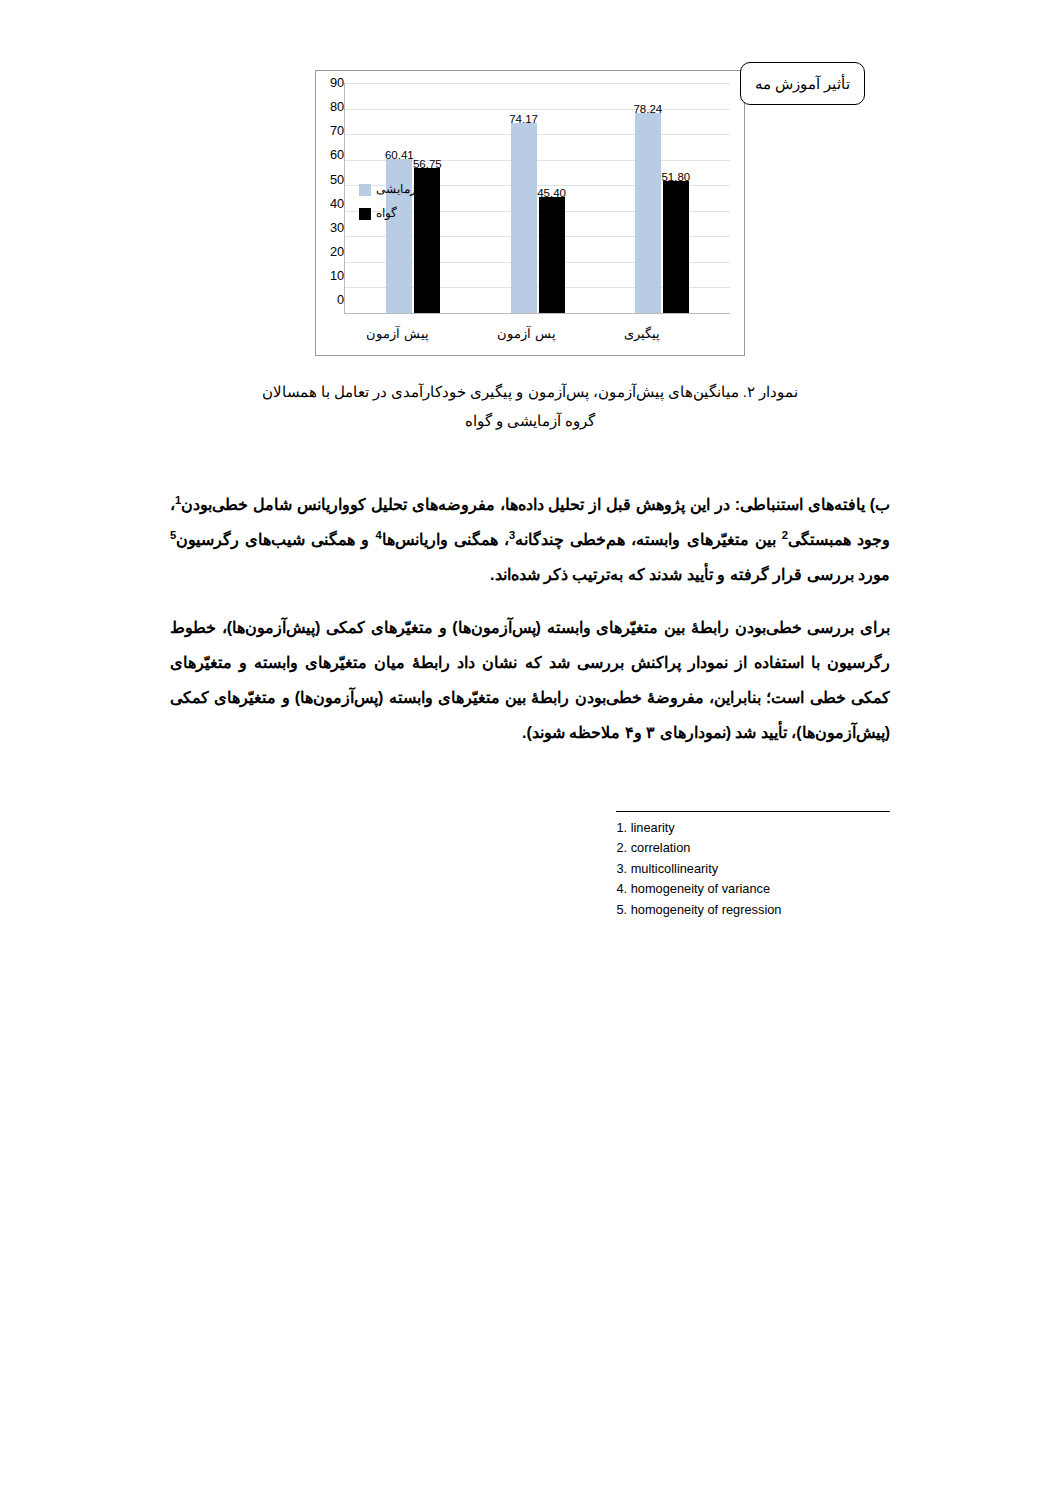تأثیر آموزش مه
90 80 70 60 50 40 30 20 10 0
60.41
56.75
74.17
45.40
78.24
51.80
آزمایشی
گواه
پیش آزمون پس آزمون پیگیری
نمودار ۲. میانگین‌های پیش‌آزمون، پس‌آزمون و پیگیری خودکارآمدی در تعامل با همسالان گروه آزمایشی و گواه
ب) یافته‌های استنباطی: در این پژوهش قبل از تحلیل داده‌ها، مفروضه‌های تحلیل کوواریانس شامل خطی‌بودن1، وجود همبستگی2 بین متغیّرهای وابسته، هم‌خطی چندگانه3، همگنی واریانس‌ها4 و همگنی شیب‌های رگرسیون5 مورد بررسی قرار گرفته و تأیید شدند که به‌ترتیب ذکر شده‌اند.
برای بررسی خطی‌بودن رابطۀ بین متغیّرهای وابسته (پس‌آزمون‌ها) و متغیّرهای کمکی (پیش‌آزمون‌ها)، خطوط رگرسیون با استفاده از نمودار پراکنش بررسی شد که نشان داد رابطۀ میان متغیّرهای وابسته و متغیّرهای کمکی خطی است؛ بنابراین، مفروضۀ خطی‌بودن رابطۀ بین متغیّرهای وابسته (پس‌آزمون‌ها) و متغیّرهای کمکی (پیش‌آزمون‌ها)، تأیید شد (نمودارهای ۳ و۴ ملاحظه شوند).
linearity
correlation
multicollinearity
homogeneity of variance
homogeneity of regression